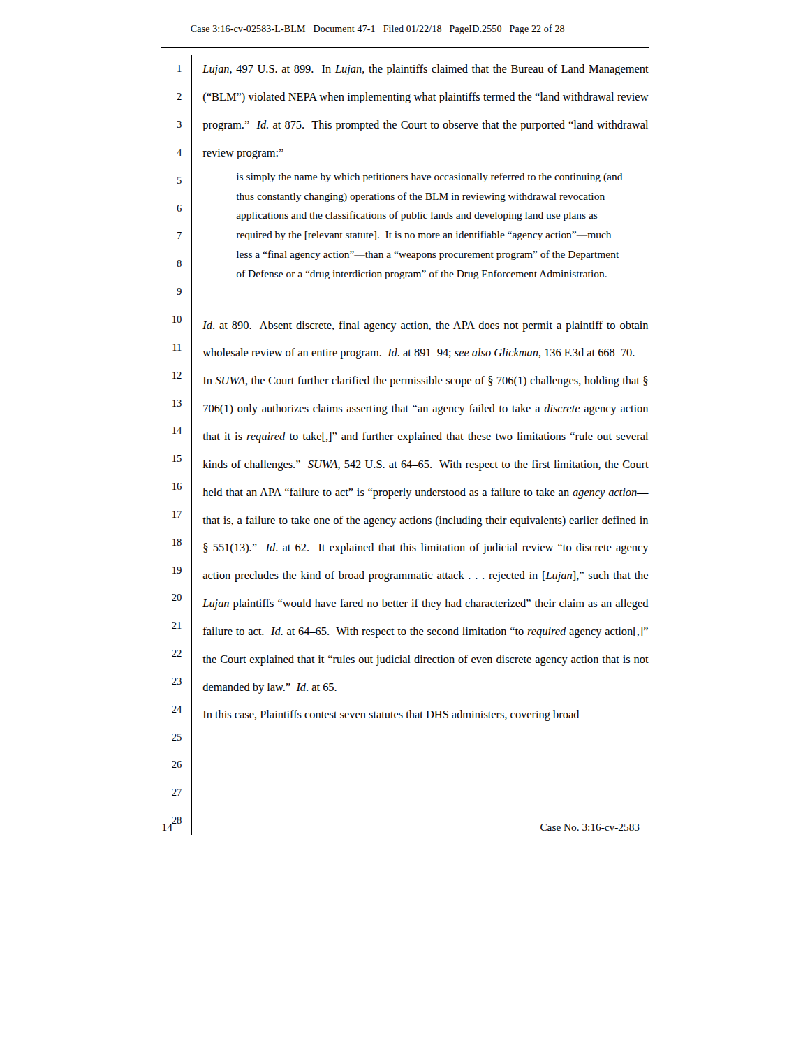Case 3:16-cv-02583-L-BLM Document 47-1 Filed 01/22/18 PageID.2550 Page 22 of 28
1
2
3
4
5
6
7
8
9
10
11
12
13
14
15
16
17
18
19
20
21
22
23
24
25
26
27
28
Lujan, 497 U.S. at 899. In Lujan, the plaintiffs claimed that the Bureau of Land Management (“BLM”) violated NEPA when implementing what plaintiffs termed the “land withdrawal review program.” Id. at 875. This prompted the Court to observe that the purported “land withdrawal review program:”
is simply the name by which petitioners have occasionally referred to the continuing (and thus constantly changing) operations of the BLM in reviewing withdrawal revocation applications and the classifications of public lands and developing land use plans as required by the [relevant statute]. It is no more an identifiable “agency action”—much less a “final agency action”—than a “weapons procurement program” of the Department of Defense or a “drug interdiction program” of the Drug Enforcement Administration.
Id. at 890. Absent discrete, final agency action, the APA does not permit a plaintiff to obtain wholesale review of an entire program. Id. at 891–94; see also Glickman, 136 F.3d at 668–70.
In SUWA, the Court further clarified the permissible scope of § 706(1) challenges, holding that § 706(1) only authorizes claims asserting that “an agency failed to take a discrete agency action that it is required to take[,]” and further explained that these two limitations “rule out several kinds of challenges.” SUWA, 542 U.S. at 64–65. With respect to the first limitation, the Court held that an APA “failure to act” is “properly understood as a failure to take an agency action—that is, a failure to take one of the agency actions (including their equivalents) earlier defined in § 551(13).” Id. at 62. It explained that this limitation of judicial review “to discrete agency action precludes the kind of broad programmatic attack . . . rejected in [Lujan],” such that the Lujan plaintiffs “would have fared no better if they had characterized” their claim as an alleged failure to act. Id. at 64–65. With respect to the second limitation “to required agency action[,]” the Court explained that it “rules out judicial direction of even discrete agency action that is not demanded by law.” Id. at 65.
In this case, Plaintiffs contest seven statutes that DHS administers, covering broad
14
Case No. 3:16-cv-2583